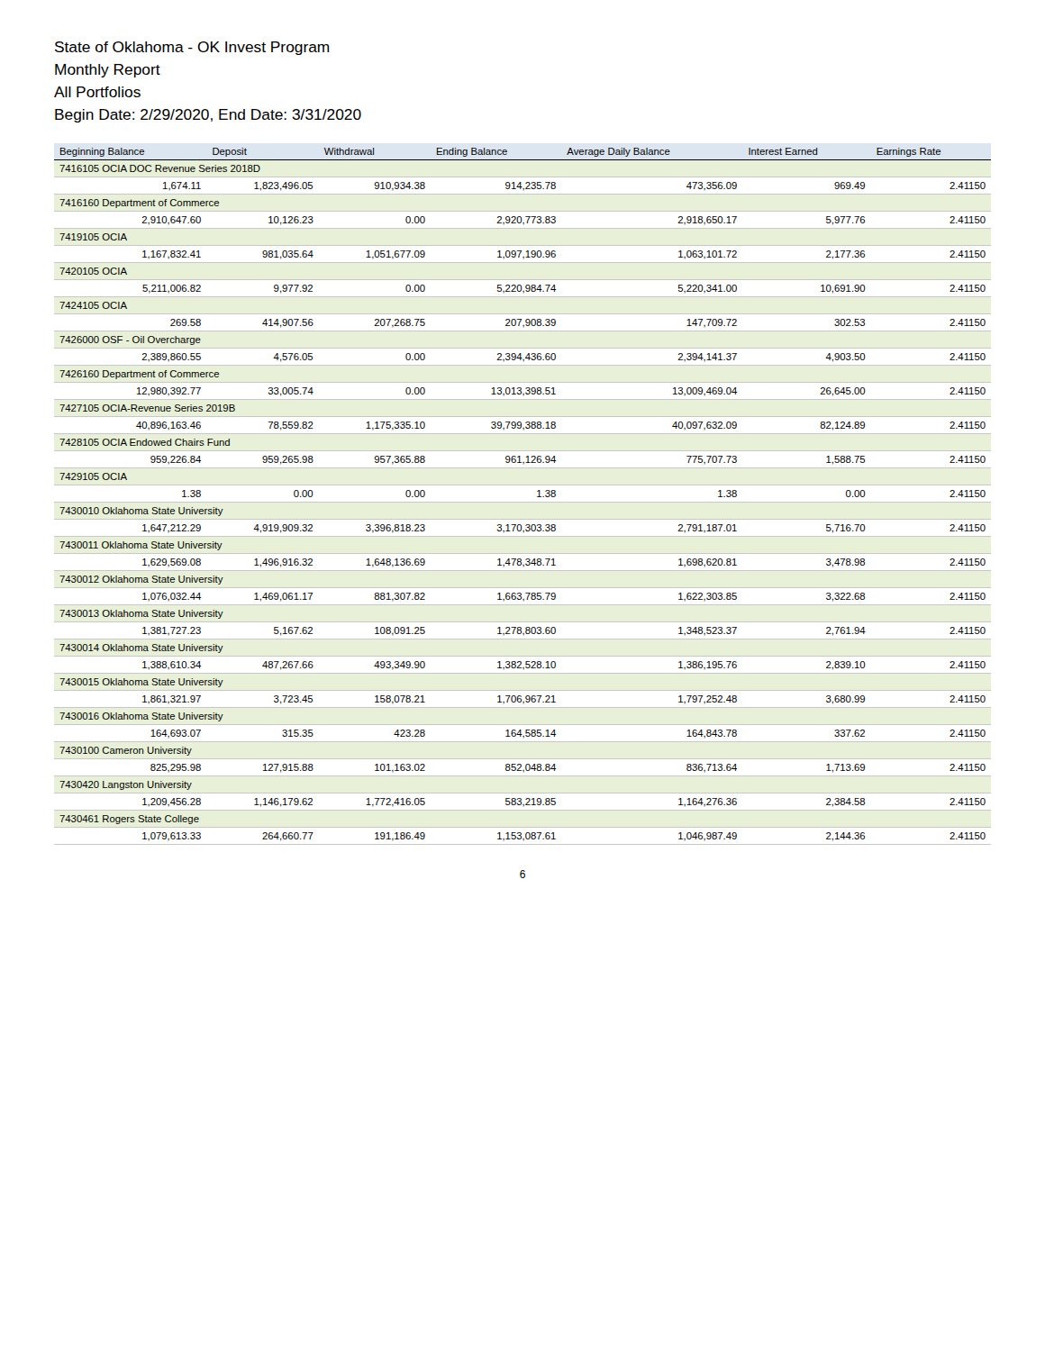State of Oklahoma - OK Invest Program
Monthly Report
All Portfolios
Begin Date: 2/29/2020, End Date: 3/31/2020
| Beginning Balance | Deposit | Withdrawal | Ending Balance | Average Daily Balance | Interest Earned | Earnings Rate |
| --- | --- | --- | --- | --- | --- | --- |
| 7416105 OCIA DOC Revenue Series 2018D |
| 1,674.11 | 1,823,496.05 | 910,934.38 | 914,235.78 | 473,356.09 | 969.49 | 2.41150 |
| 7416160 Department of Commerce |
| 2,910,647.60 | 10,126.23 | 0.00 | 2,920,773.83 | 2,918,650.17 | 5,977.76 | 2.41150 |
| 7419105 OCIA |
| 1,167,832.41 | 981,035.64 | 1,051,677.09 | 1,097,190.96 | 1,063,101.72 | 2,177.36 | 2.41150 |
| 7420105 OCIA |
| 5,211,006.82 | 9,977.92 | 0.00 | 5,220,984.74 | 5,220,341.00 | 10,691.90 | 2.41150 |
| 7424105 OCIA |
| 269.58 | 414,907.56 | 207,268.75 | 207,908.39 | 147,709.72 | 302.53 | 2.41150 |
| 7426000 OSF - Oil Overcharge |
| 2,389,860.55 | 4,576.05 | 0.00 | 2,394,436.60 | 2,394,141.37 | 4,903.50 | 2.41150 |
| 7426160 Department of Commerce |
| 12,980,392.77 | 33,005.74 | 0.00 | 13,013,398.51 | 13,009,469.04 | 26,645.00 | 2.41150 |
| 7427105 OCIA-Revenue Series 2019B |
| 40,896,163.46 | 78,559.82 | 1,175,335.10 | 39,799,388.18 | 40,097,632.09 | 82,124.89 | 2.41150 |
| 7428105 OCIA Endowed Chairs Fund |
| 959,226.84 | 959,265.98 | 957,365.88 | 961,126.94 | 775,707.73 | 1,588.75 | 2.41150 |
| 7429105 OCIA |
| 1.38 | 0.00 | 0.00 | 1.38 | 1.38 | 0.00 | 2.41150 |
| 7430010 Oklahoma State University |
| 1,647,212.29 | 4,919,909.32 | 3,396,818.23 | 3,170,303.38 | 2,791,187.01 | 5,716.70 | 2.41150 |
| 7430011 Oklahoma State University |
| 1,629,569.08 | 1,496,916.32 | 1,648,136.69 | 1,478,348.71 | 1,698,620.81 | 3,478.98 | 2.41150 |
| 7430012 Oklahoma State University |
| 1,076,032.44 | 1,469,061.17 | 881,307.82 | 1,663,785.79 | 1,622,303.85 | 3,322.68 | 2.41150 |
| 7430013 Oklahoma State University |
| 1,381,727.23 | 5,167.62 | 108,091.25 | 1,278,803.60 | 1,348,523.37 | 2,761.94 | 2.41150 |
| 7430014 Oklahoma State University |
| 1,388,610.34 | 487,267.66 | 493,349.90 | 1,382,528.10 | 1,386,195.76 | 2,839.10 | 2.41150 |
| 7430015 Oklahoma State University |
| 1,861,321.97 | 3,723.45 | 158,078.21 | 1,706,967.21 | 1,797,252.48 | 3,680.99 | 2.41150 |
| 7430016 Oklahoma State University |
| 164,693.07 | 315.35 | 423.28 | 164,585.14 | 164,843.78 | 337.62 | 2.41150 |
| 7430100 Cameron University |
| 825,295.98 | 127,915.88 | 101,163.02 | 852,048.84 | 836,713.64 | 1,713.69 | 2.41150 |
| 7430420 Langston University |
| 1,209,456.28 | 1,146,179.62 | 1,772,416.05 | 583,219.85 | 1,164,276.36 | 2,384.58 | 2.41150 |
| 7430461 Rogers State College |
| 1,079,613.33 | 264,660.77 | 191,186.49 | 1,153,087.61 | 1,046,987.49 | 2,144.36 | 2.41150 |
6